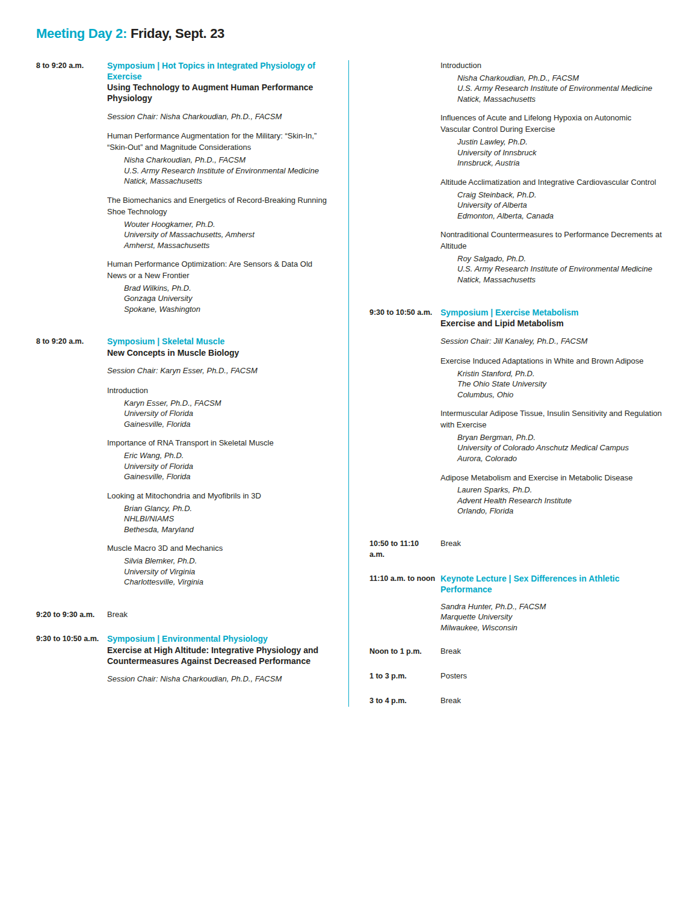Meeting Day 2: Friday, Sept. 23
8 to 9:20 a.m.
Symposium | Hot Topics in Integrated Physiology of Exercise
Using Technology to Augment Human Performance Physiology
Session Chair: Nisha Charkoudian, Ph.D., FACSM
Human Performance Augmentation for the Military: “Skin-In,” “Skin-Out” and Magnitude Considerations
Nisha Charkoudian, Ph.D., FACSM
U.S. Army Research Institute of Environmental Medicine
Natick, Massachusetts
The Biomechanics and Energetics of Record-Breaking Running Shoe Technology
Wouter Hoogkamer, Ph.D.
University of Massachusetts, Amherst
Amherst, Massachusetts
Human Performance Optimization: Are Sensors & Data Old News or a New Frontier
Brad Wilkins, Ph.D.
Gonzaga University
Spokane, Washington
8 to 9:20 a.m.
Symposium | Skeletal Muscle
New Concepts in Muscle Biology
Session Chair: Karyn Esser, Ph.D., FACSM
Introduction
Karyn Esser, Ph.D., FACSM
University of Florida
Gainesville, Florida
Importance of RNA Transport in Skeletal Muscle
Eric Wang, Ph.D.
University of Florida
Gainesville, Florida
Looking at Mitochondria and Myofibrils in 3D
Brian Glancy, Ph.D.
NHLBI/NIAMS
Bethesda, Maryland
Muscle Macro 3D and Mechanics
Silvia Blemker, Ph.D.
University of Virginia
Charlottesville, Virginia
9:20 to 9:30 a.m.
Break
9:30 to 10:50 a.m.
Symposium | Environmental Physiology
Exercise at High Altitude: Integrative Physiology and Countermeasures Against Decreased Performance
Session Chair: Nisha Charkoudian, Ph.D., FACSM
Introduction
Nisha Charkoudian, Ph.D., FACSM
U.S. Army Research Institute of Environmental Medicine
Natick, Massachusetts
Influences of Acute and Lifelong Hypoxia on Autonomic Vascular Control During Exercise
Justin Lawley, Ph.D.
University of Innsbruck
Innsbruck, Austria
Altitude Acclimatization and Integrative Cardiovascular Control
Craig Steinback, Ph.D.
University of Alberta
Edmonton, Alberta, Canada
Nontraditional Countermeasures to Performance Decrements at Altitude
Roy Salgado, Ph.D.
U.S. Army Research Institute of Environmental Medicine
Natick, Massachusetts
9:30 to 10:50 a.m.
Symposium | Exercise Metabolism
Exercise and Lipid Metabolism
Session Chair: Jill Kanaley, Ph.D., FACSM
Exercise Induced Adaptations in White and Brown Adipose
Kristin Stanford, Ph.D.
The Ohio State University
Columbus, Ohio
Intermuscular Adipose Tissue, Insulin Sensitivity and Regulation with Exercise
Bryan Bergman, Ph.D.
University of Colorado Anschutz Medical Campus
Aurora, Colorado
Adipose Metabolism and Exercise in Metabolic Disease
Lauren Sparks, Ph.D.
Advent Health Research Institute
Orlando, Florida
10:50 to 11:10 a.m.
Break
11:10 a.m. to noon
Keynote Lecture | Sex Differences in Athletic Performance
Sandra Hunter, Ph.D., FACSM
Marquette University
Milwaukee, Wisconsin
Noon to 1 p.m.
Break
1 to 3 p.m.
Posters
3 to 4 p.m.
Break